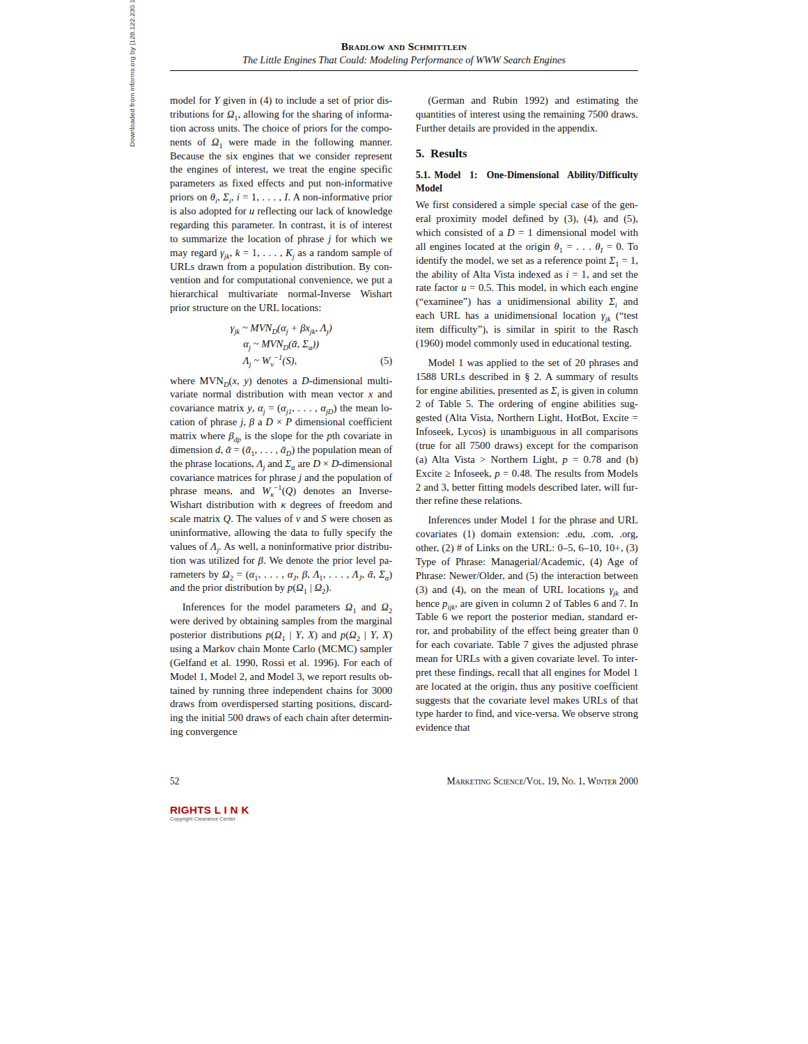Downloaded from informs.org by [128.122.230.132] on 28 March 2016, at 14:59 . For personal use only, all rights reserved.
Bradlow and Schmittlein
The Little Engines That Could: Modeling Performance of WWW Search Engines
model for Y given in (4) to include a set of prior distributions for Ω1, allowing for the sharing of information across units. The choice of priors for the components of Ω1 were made in the following manner. Because the six engines that we consider represent the engines of interest, we treat the engine specific parameters as fixed effects and put non-informative priors on θi, Σi, i = 1, . . . , I. A non-informative prior is also adopted for u reflecting our lack of knowledge regarding this parameter. In contrast, it is of interest to summarize the location of phrase j for which we may regard γjk, k = 1, . . . , Kj as a random sample of URLs drawn from a population distribution. By convention and for computational convenience, we put a hierarchical multivariate normal-Inverse Wishart prior structure on the URL locations:
γjk ~ MVND(αj + βxjk, Λj) αj ~ MVND(ᾱ, Σα)) Λj ~ Wν−1(S), (5)
where MVND(x, y) denotes a D-dimensional multivariate normal distribution with mean vector x and covariance matrix y, αj = (αj1, . . . , αjD) the mean location of phrase j, β a D × P dimensional coefficient matrix where βdp is the slope for the pth covariate in dimension d, ᾱ = (ᾱ1, . . . , ᾱD) the population mean of the phrase locations, Λj and Σα are D × D-dimensional covariance matrices for phrase j and the population of phrase means, and Wκ−1(Q) denotes an Inverse-Wishart distribution with κ degrees of freedom and scale matrix Q. The values of ν and S were chosen as uninformative, allowing the data to fully specify the values of Λj. As well, a noninformative prior distribution was utilized for β. We denote the prior level parameters by Ω2 = (α1, . . . , αJ, β, Λ1, . . . , ΛJ, ᾱ, Σα) and the prior distribution by p(Ω1 | Ω2).
Inferences for the model parameters Ω1 and Ω2 were derived by obtaining samples from the marginal posterior distributions p(Ω1 | Y, X) and p(Ω2 | Y, X) using a Markov chain Monte Carlo (MCMC) sampler (Gelfand et al. 1990, Rossi et al. 1996). For each of Model 1, Model 2, and Model 3, we report results obtained by running three independent chains for 3000 draws from overdispersed starting positions, discarding the initial 500 draws of each chain after determining convergence
(German and Rubin 1992) and estimating the quantities of interest using the remaining 7500 draws. Further details are provided in the appendix.
5. Results
5.1. Model 1: One-Dimensional Ability/Difficulty Model
We first considered a simple special case of the general proximity model defined by (3), (4), and (5), which consisted of a D = 1 dimensional model with all engines located at the origin θ1 = . . . θI = 0. To identify the model, we set as a reference point Σ1 = 1, the ability of Alta Vista indexed as i = 1, and set the rate factor u = 0.5. This model, in which each engine (“examinee”) has a unidimensional ability Σi and each URL has a unidimensional location γjk (“test item difficulty”), is similar in spirit to the Rasch (1960) model commonly used in educational testing.
Model 1 was applied to the set of 20 phrases and 1588 URLs described in § 2. A summary of results for engine abilities, presented as Σi is given in column 2 of Table 5. The ordering of engine abilities suggested (Alta Vista, Northern Light, HotBot, Excite = Infoseek, Lycos) is unambiguous in all comparisons (true for all 7500 draws) except for the comparison (a) Alta Vista > Northern Light, p = 0.78 and (b) Excite ≥ Infoseek, p = 0.48. The results from Models 2 and 3, better fitting models described later, will further refine these relations.
Inferences under Model 1 for the phrase and URL covariates (1) domain extension: .edu, .com, .org, other, (2) # of Links on the URL: 0–5, 6–10, 10+, (3) Type of Phrase: Managerial/Academic, (4) Age of Phrase: Newer/Older, and (5) the interaction between (3) and (4), on the mean of URL locations γjk and hence pijk, are given in column 2 of Tables 6 and 7. In Table 6 we report the posterior median, standard error, and probability of the effect being greater than 0 for each covariate. Table 7 gives the adjusted phrase mean for URLs with a given covariate level. To interpret these findings, recall that all engines for Model 1 are located at the origin, thus any positive coefficient suggests that the covariate level makes URLs of that type harder to find, and vice-versa. We observe strong evidence that
52
Marketing Science/Vol. 19, No. 1, Winter 2000
RIGHTS L I N KCopyright Clearance Center